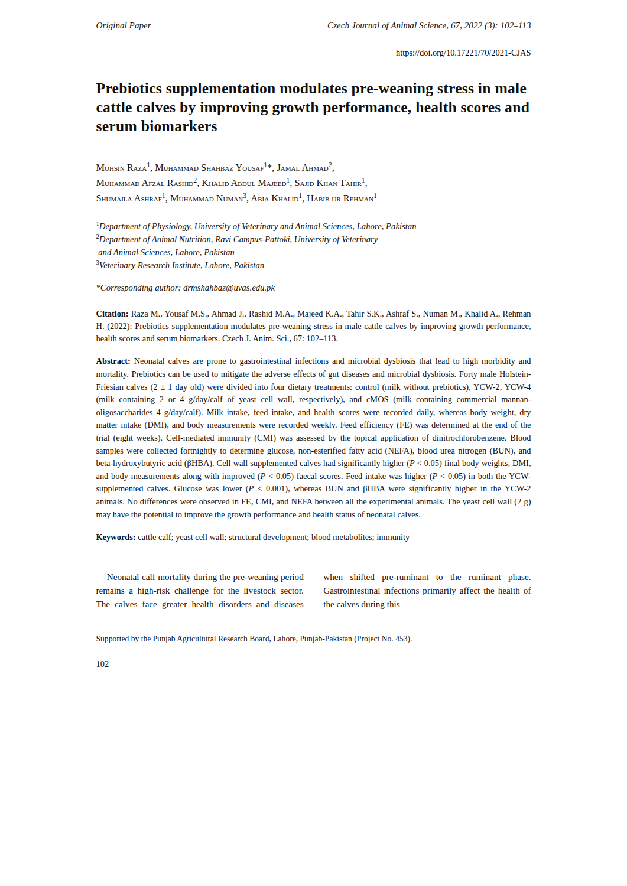Original Paper Czech Journal of Animal Science, 67, 2022 (3): 102–113
https://doi.org/10.17221/70/2021-CJAS
Prebiotics supplementation modulates pre-weaning stress in male cattle calves by improving growth performance, health scores and serum biomarkers
Mohsin Raza1, Muhammad Shahbaz Yousaf1*, Jamal Ahmad2,
Muhammad Afzal Rashid2, Khalid Abdul Majeed1, Sajid Khan Tahir1,
Shumaila Ashraf1, Muhammad Numan3, Abia Khalid1, Habib ur Rehman1
1Department of Physiology, University of Veterinary and Animal Sciences, Lahore, Pakistan
2Department of Animal Nutrition, Ravi Campus-Pattoki, University of Veterinary
and Animal Sciences, Lahore, Pakistan
3Veterinary Research Institute, Lahore, Pakistan
*Corresponding author: drmshahbaz@uvas.edu.pk
Citation: Raza M., Yousaf M.S., Ahmad J., Rashid M.A., Majeed K.A., Tahir S.K., Ashraf S., Numan M., Khalid A., Rehman H. (2022): Prebiotics supplementation modulates pre-weaning stress in male cattle calves by improving growth performance, health scores and serum biomarkers. Czech J. Anim. Sci., 67: 102–113.
Abstract: Neonatal calves are prone to gastrointestinal infections and microbial dysbiosis that lead to high morbidity and mortality. Prebiotics can be used to mitigate the adverse effects of gut diseases and microbial dysbiosis. Forty male Holstein-Friesian calves (2 ± 1 day old) were divided into four dietary treatments: control (milk without prebiotics), YCW-2, YCW-4 (milk containing 2 or 4 g/day/calf of yeast cell wall, respectively), and cMOS (milk containing commercial mannan-oligosaccharides 4 g/day/calf). Milk intake, feed intake, and health scores were recorded daily, whereas body weight, dry matter intake (DMI), and body measurements were recorded weekly. Feed efficiency (FE) was determined at the end of the trial (eight weeks). Cell-mediated immunity (CMI) was assessed by the topical application of dinitrochlorobenzene. Blood samples were collected fortnightly to determine glucose, non-esterified fatty acid (NEFA), blood urea nitrogen (BUN), and beta-hydroxybutyric acid (βHBA). Cell wall supplemented calves had significantly higher (P < 0.05) final body weights, DMI, and body measurements along with improved (P < 0.05) faecal scores. Feed intake was higher (P < 0.05) in both the YCW-supplemented calves. Glucose was lower (P < 0.001), whereas BUN and βHBA were significantly higher in the YCW-2 animals. No differences were observed in FE, CMI, and NEFA between all the experimental animals. The yeast cell wall (2 g) may have the potential to improve the growth performance and health status of neonatal calves.
Keywords: cattle calf; yeast cell wall; structural development; blood metabolites; immunity
Neonatal calf mortality during the pre-weaning period remains a high-risk challenge for the livestock sector. The calves face greater health disorders and diseases when shifted pre-ruminant to the ruminant phase. Gastrointestinal infections primarily affect the health of the calves during this
Supported by the Punjab Agricultural Research Board, Lahore, Punjab-Pakistan (Project No. 453).
102